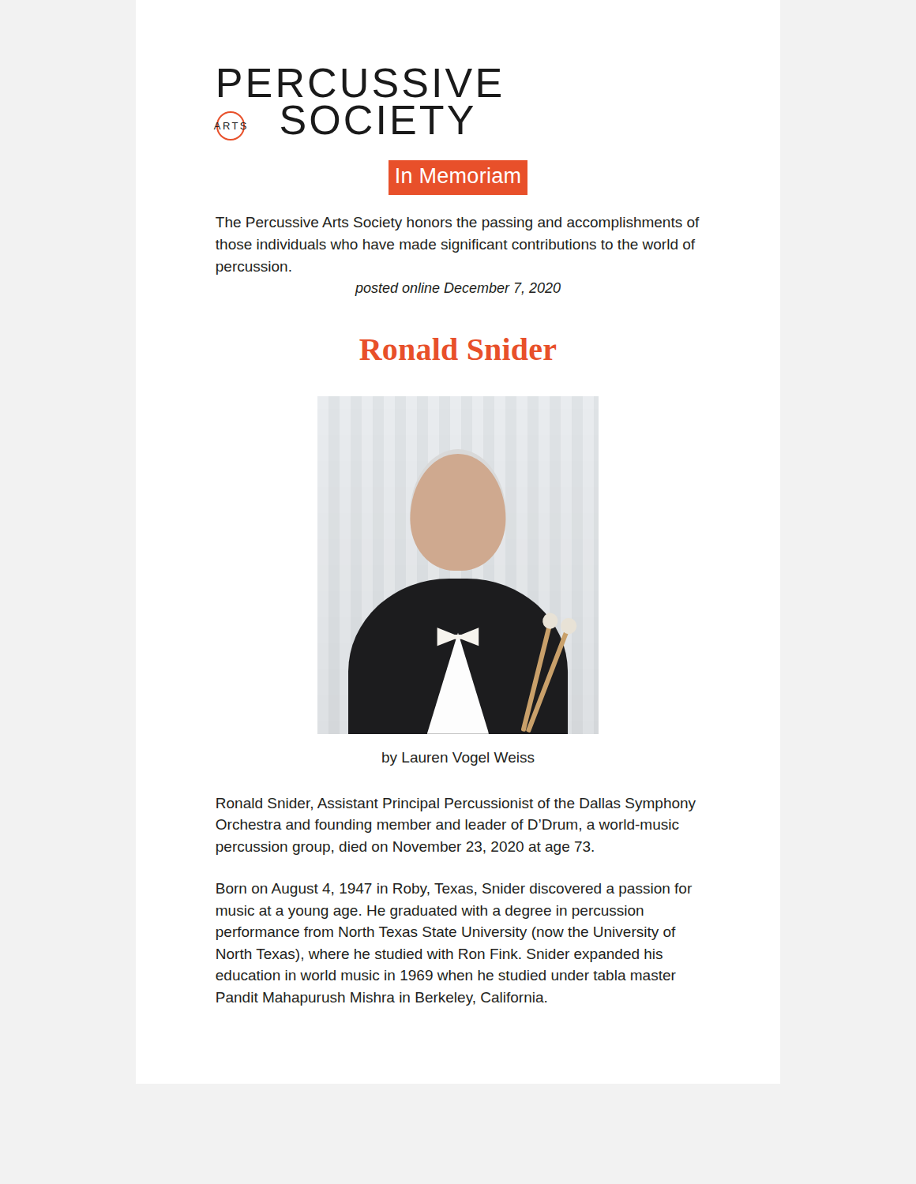Percussive Society Arts
In Memoriam
The Percussive Arts Society honors the passing and accomplishments of those individuals who have made significant contributions to the world of percussion. posted online December 7, 2020
Ronald Snider
by Lauren Vogel Weiss
Ronald Snider, Assistant Principal Percussionist of the Dallas Symphony Orchestra and founding member and leader of D’Drum, a world-music percussion group, died on November 23, 2020 at age 73.
Born on August 4, 1947 in Roby, Texas, Snider discovered a passion for music at a young age. He graduated with a degree in percussion performance from North Texas State University (now the University of North Texas), where he studied with Ron Fink. Snider expanded his education in world music in 1969 when he studied under tabla master Pandit Mahapurush Mishra in Berkeley, California.